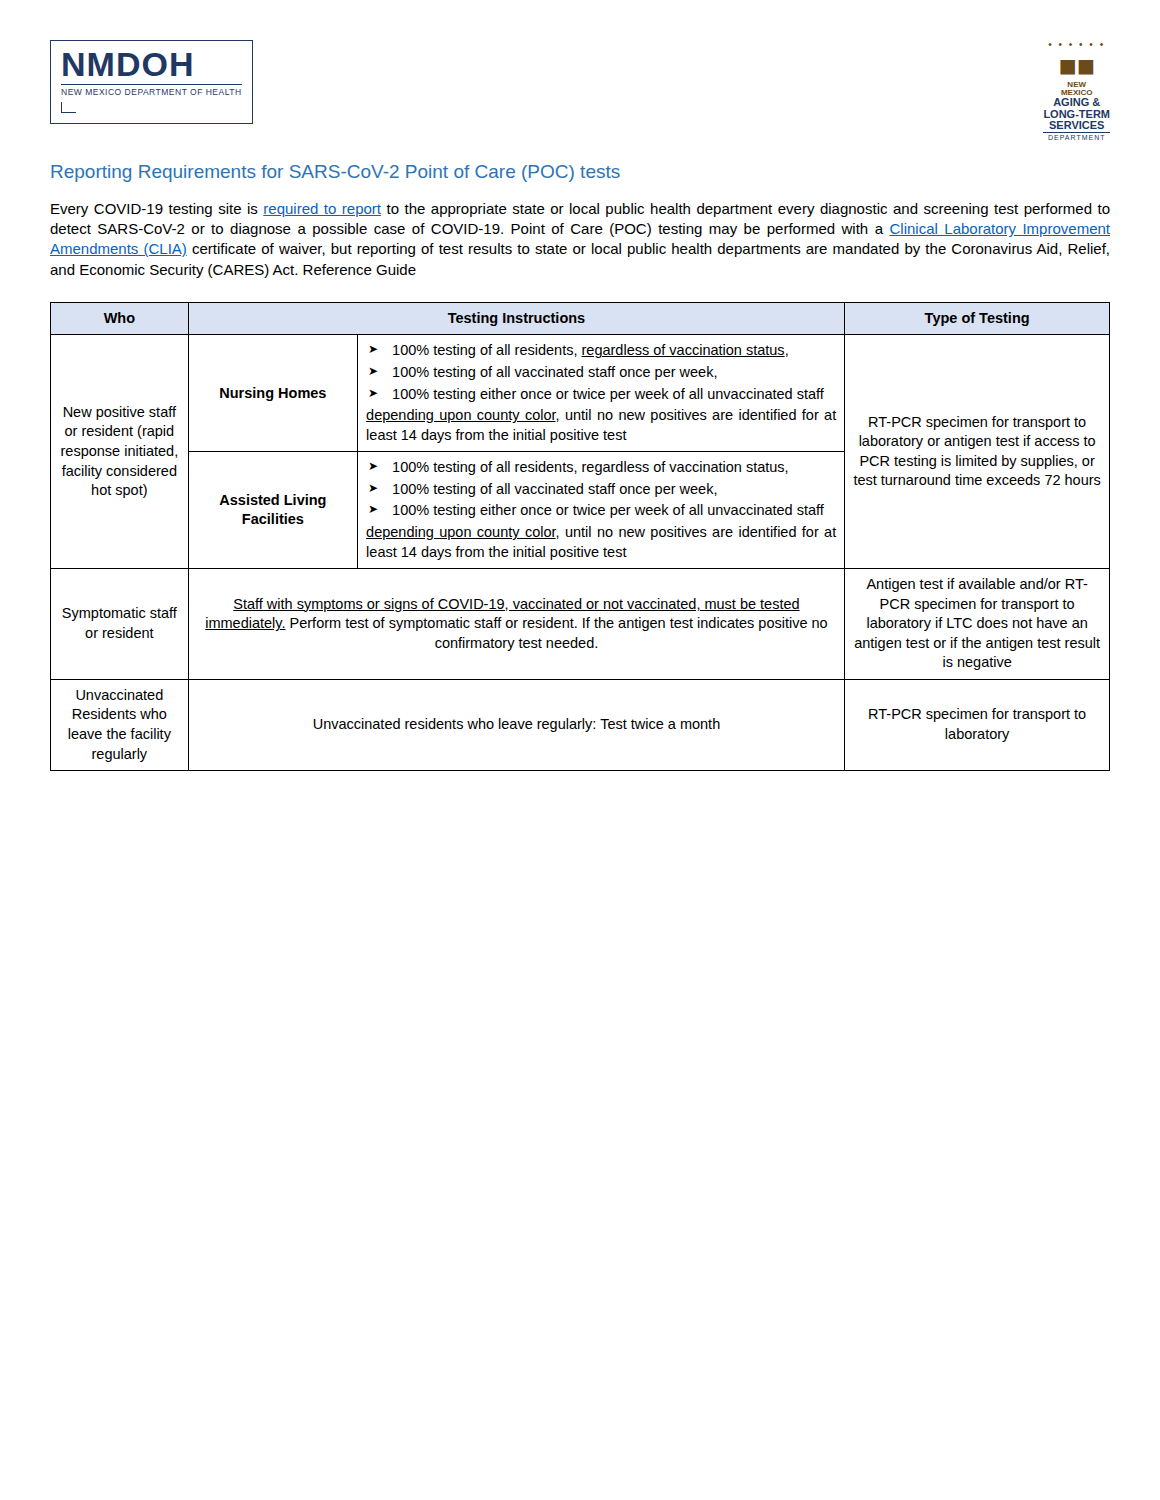NMDOH
NEW MEXICO DEPARTMENT OF HEALTH
• • • • • •
■■
NEW
MEXICO
AGING &
LONG-TERM
SERVICES
DEPARTMENT
Reporting Requirements for SARS-CoV-2 Point of Care (POC) tests
Every COVID-19 testing site is required to report to the appropriate state or local public health department every diagnostic and screening test performed to detect SARS-CoV-2 or to diagnose a possible case of COVID-19. Point of Care (POC) testing may be performed with a Clinical Laboratory Improvement Amendments (CLIA) certificate of waiver, but reporting of test results to state or local public health departments are mandated by the Coronavirus Aid, Relief, and Economic Security (CARES) Act. Reference Guide
| Who | Testing Instructions | Type of Testing |
| --- | --- | --- |
| New positive staff or resident (rapid response initiated, facility considered hot spot) | Nursing Homes | 100% testing of all residents, regardless of vaccination status , 100% testing of all vaccinated staff once per week, 100% testing either once or twice per week of all unvaccinated staff depending upon county color , until no new positives are identified for at least 14 days from the initial positive test | RT-PCR specimen for transport to laboratory or antigen test if access to PCR testing is limited by supplies, or test turnaround time exceeds 72 hours |
| Assisted Living Facilities | 100% testing of all residents, regardless of vaccination status, 100% testing of all vaccinated staff once per week, 100% testing either once or twice per week of all unvaccinated staff depending upon county color , until no new positives are identified for at least 14 days from the initial positive test |
| Symptomatic staff or resident | Staff with symptoms or signs of COVID-19, vaccinated or not vaccinated, must be tested immediately. Perform test of symptomatic staff or resident. If the antigen test indicates positive no confirmatory test needed. | Antigen test if available and/or RT-PCR specimen for transport to laboratory if LTC does not have an antigen test or if the antigen test result is negative |
| Unvaccinated Residents who leave the facility regularly | Unvaccinated residents who leave regularly: Test twice a month | RT-PCR specimen for transport to laboratory |